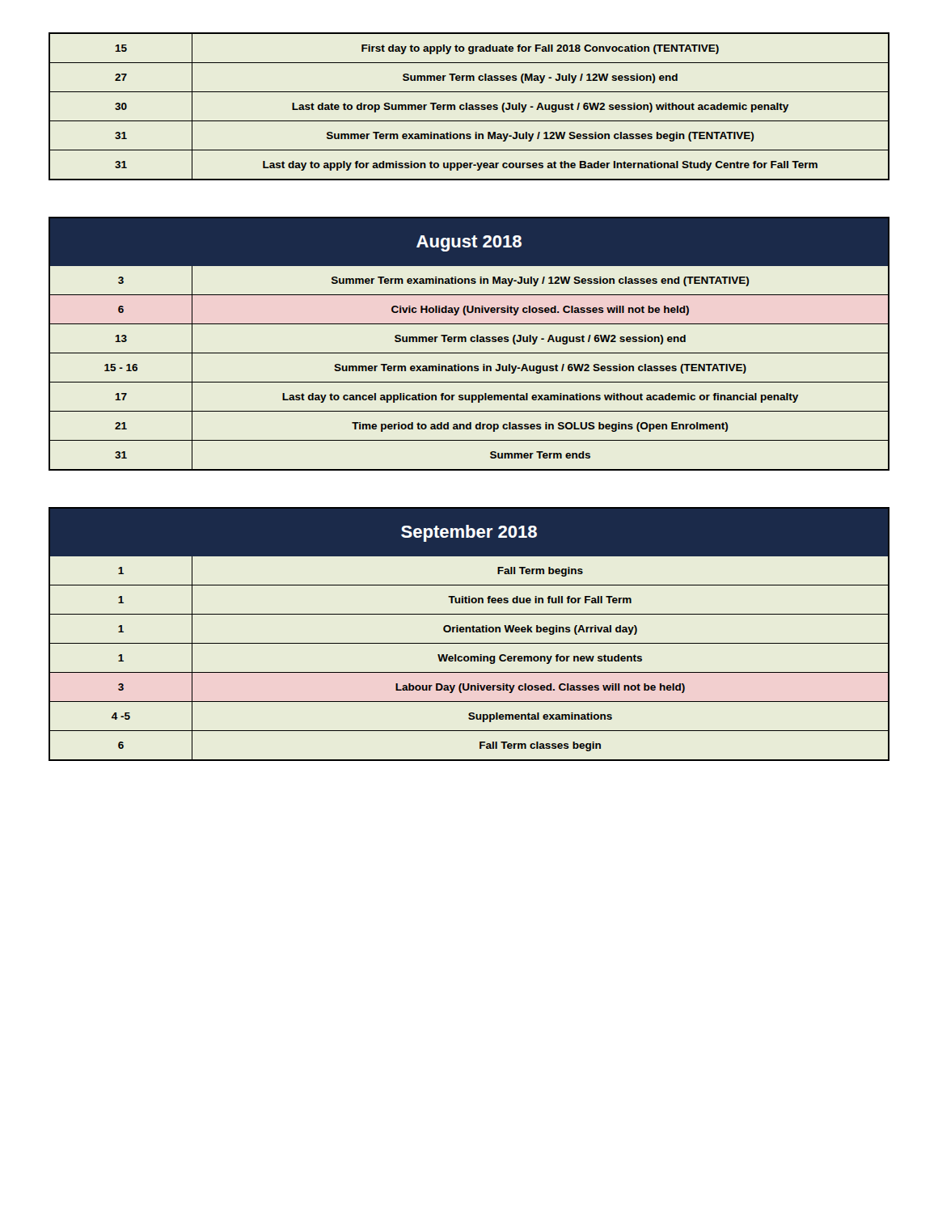| 15 | First day to apply to graduate for Fall 2018 Convocation (TENTATIVE) |
| 27 | Summer Term classes (May - July / 12W session) end |
| 30 | Last date to drop Summer Term classes (July - August / 6W2 session) without academic penalty |
| 31 | Summer Term examinations in May-July / 12W Session classes begin (TENTATIVE) |
| 31 | Last day to apply for admission to upper-year courses at the Bader International Study Centre for Fall Term |
| August 2018 |
| --- |
| 3 | Summer Term examinations in May-July / 12W Session classes end (TENTATIVE) |
| 6 | Civic Holiday (University closed. Classes will not be held) |
| 13 | Summer Term classes (July - August / 6W2 session) end |
| 15 - 16 | Summer Term examinations in July-August / 6W2 Session classes (TENTATIVE) |
| 17 | Last day to cancel application for supplemental examinations without academic or financial penalty |
| 21 | Time period to add and drop classes in SOLUS begins (Open Enrolment) |
| 31 | Summer Term ends |
| September 2018 |
| --- |
| 1 | Fall Term begins |
| 1 | Tuition fees due in full for Fall Term |
| 1 | Orientation Week begins (Arrival day) |
| 1 | Welcoming Ceremony for new students |
| 3 | Labour Day (University closed. Classes will not be held) |
| 4 -5 | Supplemental examinations |
| 6 | Fall Term classes begin |